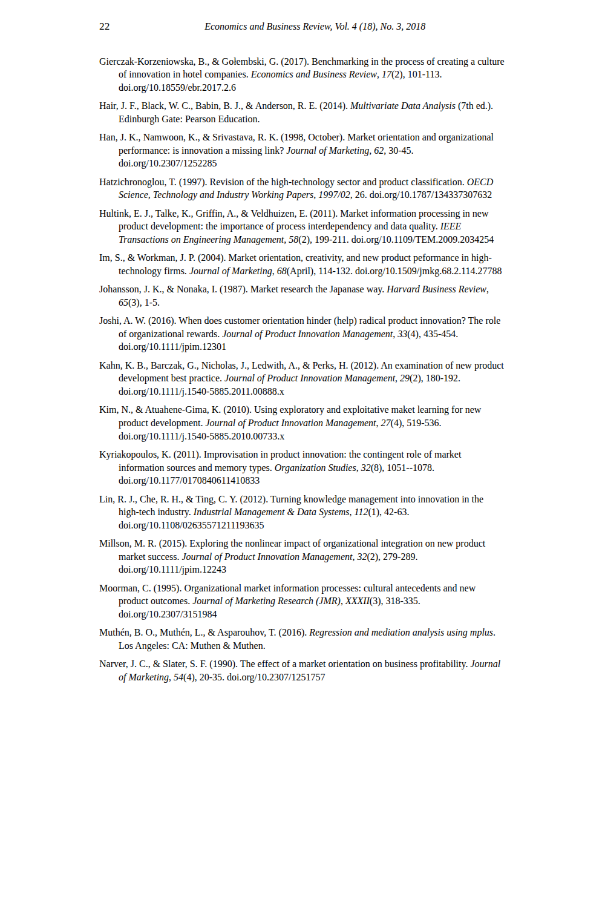22 Economics and Business Review, Vol. 4 (18), No. 3, 2018
Gierczak-Korzeniowska, B., & Gołembski, G. (2017). Benchmarking in the process of creating a culture of innovation in hotel companies. Economics and Business Review, 17(2), 101-113. doi.org/10.18559/ebr.2017.2.6
Hair, J. F., Black, W. C., Babin, B. J., & Anderson, R. E. (2014). Multivariate Data Analysis (7th ed.). Edinburgh Gate: Pearson Education.
Han, J. K., Namwoon, K., & Srivastava, R. K. (1998, October). Market orientation and organizational performance: is innovation a missing link? Journal of Marketing, 62, 30-45. doi.org/10.2307/1252285
Hatzichronoglou, T. (1997). Revision of the high-technology sector and product classification. OECD Science, Technology and Industry Working Papers, 1997/02, 26. doi.org/10.1787/134337307632
Hultink, E. J., Talke, K., Griffin, A., & Veldhuizen, E. (2011). Market information processing in new product development: the importance of process interdependency and data quality. IEEE Transactions on Engineering Management, 58(2), 199-211. doi.org/10.1109/TEM.2009.2034254
Im, S., & Workman, J. P. (2004). Market orientation, creativity, and new product peformance in high-technology firms. Journal of Marketing, 68(April), 114-132. doi.org/10.1509/jmkg.68.2.114.27788
Johansson, J. K., & Nonaka, I. (1987). Market research the Japanase way. Harvard Business Review, 65(3), 1-5.
Joshi, A. W. (2016). When does customer orientation hinder (help) radical product innovation? The role of organizational rewards. Journal of Product Innovation Management, 33(4), 435-454. doi.org/10.1111/jpim.12301
Kahn, K. B., Barczak, G., Nicholas, J., Ledwith, A., & Perks, H. (2012). An examination of new product development best practice. Journal of Product Innovation Management, 29(2), 180-192. doi.org/10.1111/j.1540-5885.2011.00888.x
Kim, N., & Atuahene-Gima, K. (2010). Using exploratory and exploitative maket learning for new product development. Journal of Product Innovation Management, 27(4), 519-536. doi.org/10.1111/j.1540-5885.2010.00733.x
Kyriakopoulos, K. (2011). Improvisation in product innovation: the contingent role of market information sources and memory types. Organization Studies, 32(8), 1051--1078. doi.org/10.1177/0170840611410833
Lin, R. J., Che, R. H., & Ting, C. Y. (2012). Turning knowledge management into innovation in the high-tech industry. Industrial Management & Data Systems, 112(1), 42-63. doi.org/10.1108/02635571211193635
Millson, M. R. (2015). Exploring the nonlinear impact of organizational integration on new product market success. Journal of Product Innovation Management, 32(2), 279-289. doi.org/10.1111/jpim.12243
Moorman, C. (1995). Organizational market information processes: cultural antecedents and new product outcomes. Journal of Marketing Research (JMR), XXXII(3), 318-335. doi.org/10.2307/3151984
Muthén, B. O., Muthén, L., & Asparouhov, T. (2016). Regression and mediation analysis using mplus. Los Angeles: CA: Muthen & Muthen.
Narver, J. C., & Slater, S. F. (1990). The effect of a market orientation on business profitability. Journal of Marketing, 54(4), 20-35. doi.org/10.2307/1251757